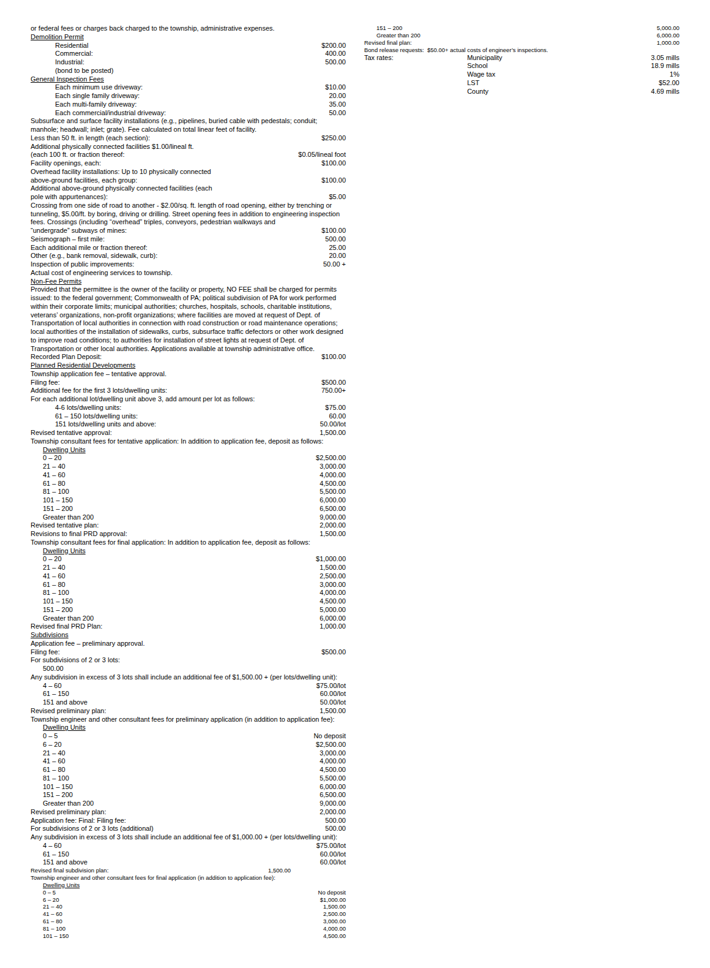or federal fees or charges back charged to the township, administrative expenses.
Demolition Permit
Residential$200.00
Commercial: 400.00
Industrial: 500.00
(bond to be posted)
General Inspection Fees
Each minimum use driveway:$10.00
Each single family driveway: 20.00
Each multi-family driveway: 35.00
Each commercial/industrial driveway: 50.00
Subsurface and surface facility installations (e.g., pipelines, buried cable with pedestals; conduit; manhole; headwall; inlet; grate). Fee calculated on total linear feet of facility.
Less than 50 ft. in length (each section):$250.00
Additional physically connected facilities $1.00/lineal ft.
(each 100 ft. or fraction thereof:$0.05/lineal foot
Facility openings, each:$100.00
Overhead facility installations: Up to 10 physically connected
above-ground facilities, each group:$100.00
Additional above-ground physically connected facilities (each
pole with appurtenances):$5.00
Crossing from one side of road to another - $2.00/sq. ft. length of road opening, either by trenching or tunneling, $5.00/ft. by boring, driving or drilling. Street opening fees in addition to engineering inspection fees. Crossings (including “overhead” triples, conveyors, pedestrian walkways and
“undergrade” subways of mines:$100.00
Seismograph – first mile: 500.00
Each additional mile or fraction thereof: 25.00
Other (e.g., bank removal, sidewalk, curb): 20.00
Inspection of public improvements: 50.00 +
Actual cost of engineering services to township.
Non-Fee Permits
Provided that the permittee is the owner of the facility or property, NO FEE shall be charged for permits issued: to the federal government; Commonwealth of PA; political subdivision of PA for work performed within their corporate limits; municipal authorities; churches, hospitals, schools, charitable institutions, veterans’ organizations, non-profit organizations; where facilities are moved at request of Dept. of Transportation of local authorities in connection with road construction or road maintenance operations; local authorities of the installation of sidewalks, curbs, subsurface traffic defectors or other work designed to improve road conditions; to authorities for installation of street lights at request of Dept. of Transportation or other local authorities. Applications available at township administrative office.
Recorded Plan Deposit:$100.00
Planned Residential Developments
Township application fee – tentative approval.
Filing fee:$500.00
Additional fee for the first 3 lots/dwelling units: 750.00+
For each additional lot/dwelling unit above 3, add amount per lot as follows:
4-6 lots/dwelling units:$75.00
61 – 150 lots/dwelling units: 60.00
151 lots/dwelling units and above: 50.00/lot
Revised tentative approval: 1,500.00
Township consultant fees for tentative application: In addition to application fee, deposit as follows:
Dwelling Units
0 – 20$2,500.00
21 – 403,000.00
41 – 604,000.00
61 – 804,500.00
81 – 1005,500.00
101 – 1506,000.00
151 – 2006,500.00
Greater than 2009,000.00
Revised tentative plan: 2,000.00
Revisions to final PRD approval: 1,500.00
Township consultant fees for final application: In addition to application fee, deposit as follows:
Dwelling Units
0 – 20$1,000.00
21 – 401,500.00
41 – 602,500.00
61 – 803,000.00
81 – 1004,000.00
101 – 1504,500.00
151 – 2005,000.00
Greater than 2006,000.00
Revised final PRD Plan: 1,000.00
Subdivisions
Application fee – preliminary approval.
Filing fee:$500.00
For subdivisions of 2 or 3 lots:
500.00
Any subdivision in excess of 3 lots shall include an additional fee of $1,500.00 + (per lots/dwelling unit):
4 – 60$75.00/lot
61 – 15060.00/lot
151 and above 50.00/lot
Revised preliminary plan: 1,500.00
Township engineer and other consultant fees for preliminary application (in addition to application fee):
Dwelling Units
0 – 5 No deposit
6 – 20$2,500.00
21 – 403,000.00
41 – 604,000.00
61 – 804,500.00
81 – 1005,500.00
101 – 1506,000.00
151 – 2006,500.00
Greater than 2009,000.00
Revised preliminary plan: 2,000.00
Application fee: Final: Filing fee: 500.00
For subdivisions of 2 or 3 lots (additional) 500.00
Any subdivision in excess of 3 lots shall include an additional fee of $1,000.00 + (per lots/dwelling unit):
4 – 60$75.00/lot
61 – 15060.00/lot
151 and above 60.00/lot
Revised final subdivision plan: 1,500.00
Township engineer and other consultant fees for final application (in addition to application fee):
Dwelling Units
0 – 5 No deposit
6 – 20$1,000.00
21 – 401,500.00
41 – 602,500.00
61 – 803,000.00
81 – 1004,000.00
101 – 1504,500.00
151 – 2005,000.00
Greater than 2006,000.00
Revised final plan: 1,000.00
Bond release requests: $50.00+ actual costs of engineer’s inspections.
| Tax rates: | Municipality | 3.05 mills |
| | School | 18.9 mills |
| | Wage tax | 1% |
| | LST | $52.00 |
| | County | 4.69 mills |